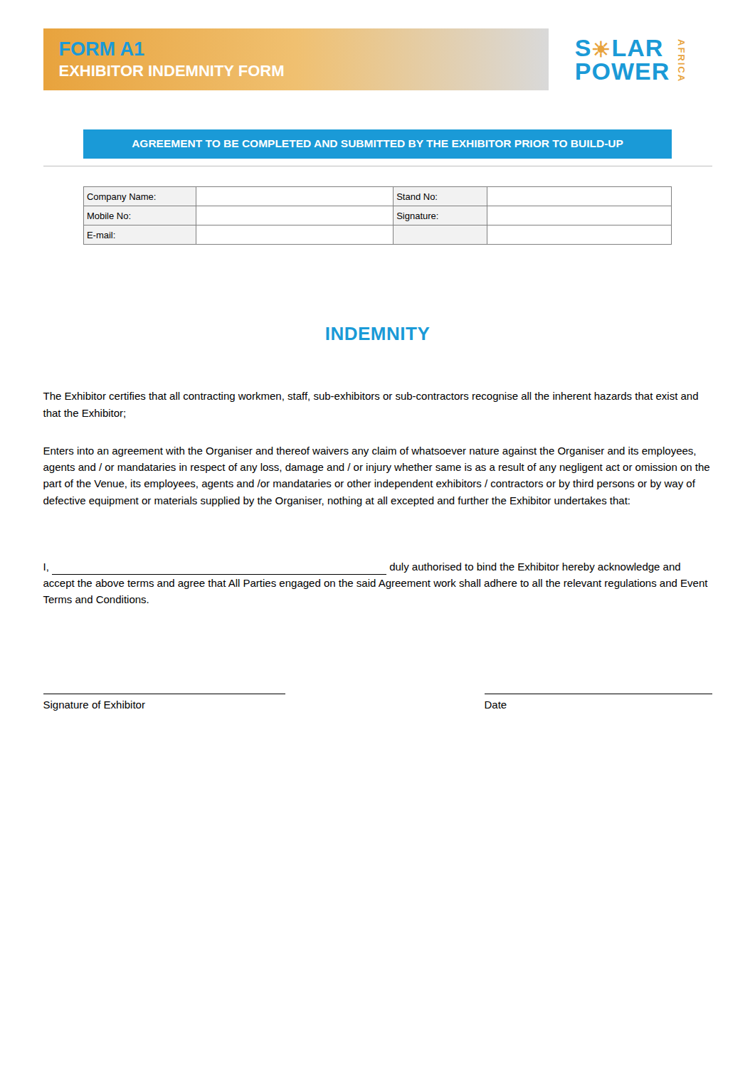FORM A1
EXHIBITOR INDEMNITY FORM
S☀LAR
POWER
AFRICA
AGREEMENT TO BE COMPLETED AND SUBMITTED BY THE EXHIBITOR PRIOR TO BUILD-UP
| Company Name: | | Stand No: | |
| Mobile No: | | Signature: | |
| E-mail: | | | |
INDEMNITY
The Exhibitor certifies that all contracting workmen, staff, sub-exhibitors or sub-contractors recognise all the inherent hazards that exist and that the Exhibitor;
Enters into an agreement with the Organiser and thereof waivers any claim of whatsoever nature against the Organiser and its employees, agents and / or mandataries in respect of any loss, damage and / or injury whether same is as a result of any negligent act or omission on the part of the Venue, its employees, agents and /or mandataries or other independent exhibitors / contractors or by third persons or by way of defective equipment or materials supplied by the Organiser, nothing at all excepted and further the Exhibitor undertakes that:
I, duly authorised to bind the Exhibitor hereby acknowledge and accept the above terms and agree that All Parties engaged on the said Agreement work shall adhere to all the relevant regulations and Event Terms and Conditions.
Signature of Exhibitor
Date